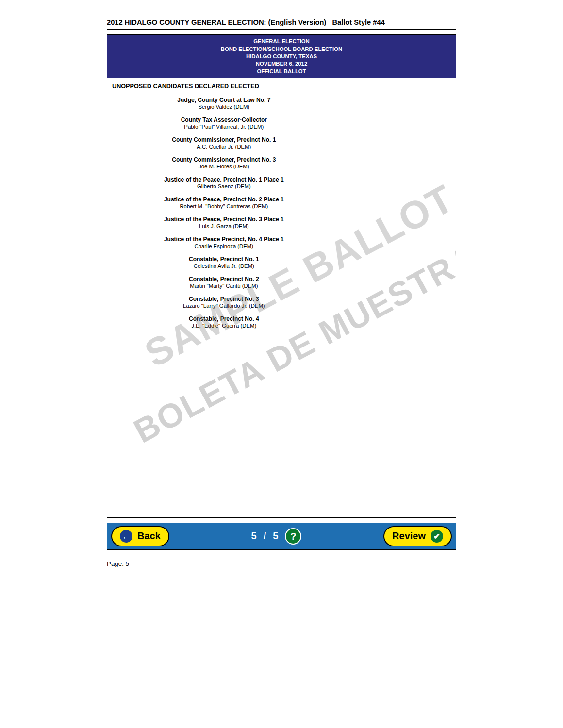2012 HIDALGO COUNTY GENERAL ELECTION: (English Version) Ballot Style #44
GENERAL ELECTION
BOND ELECTION/SCHOOL BOARD ELECTION
HIDALGO COUNTY, TEXAS
NOVEMBER 6, 2012
OFFICIAL BALLOT
UNOPPOSED CANDIDATES DECLARED ELECTED
Judge, County Court at Law No. 7
Sergio Valdez (DEM)
County Tax Assessor-Collector
Pablo "Paul" Villarreal, Jr. (DEM)
County Commissioner, Precinct No. 1
A.C. Cuellar Jr. (DEM)
County Commissioner, Precinct No. 3
Joe M. Flores (DEM)
Justice of the Peace, Precinct No. 1 Place 1
Gilberto Saenz (DEM)
Justice of the Peace, Precinct No. 2 Place 1
Robert M. "Bobby" Contreras (DEM)
Justice of the Peace, Precinct No. 3 Place 1
Luis J. Garza (DEM)
Justice of the Peace Precinct, No. 4 Place 1
Charlie Espinoza (DEM)
Constable, Precinct No. 1
Celestino Avila Jr. (DEM)
Constable, Precinct No. 2
Martin "Marty" Cantú (DEM)
Constable, Precinct No. 3
Lazaro "Larry" Gallardo Jr. (DEM)
Constable, Precinct No. 4
J.E. "Eddie" Guerra (DEM)
SAMPLE BALLOT
BOLETA DE MUESTRA
← Back
5/5 ?
Review ✔
Page: 5